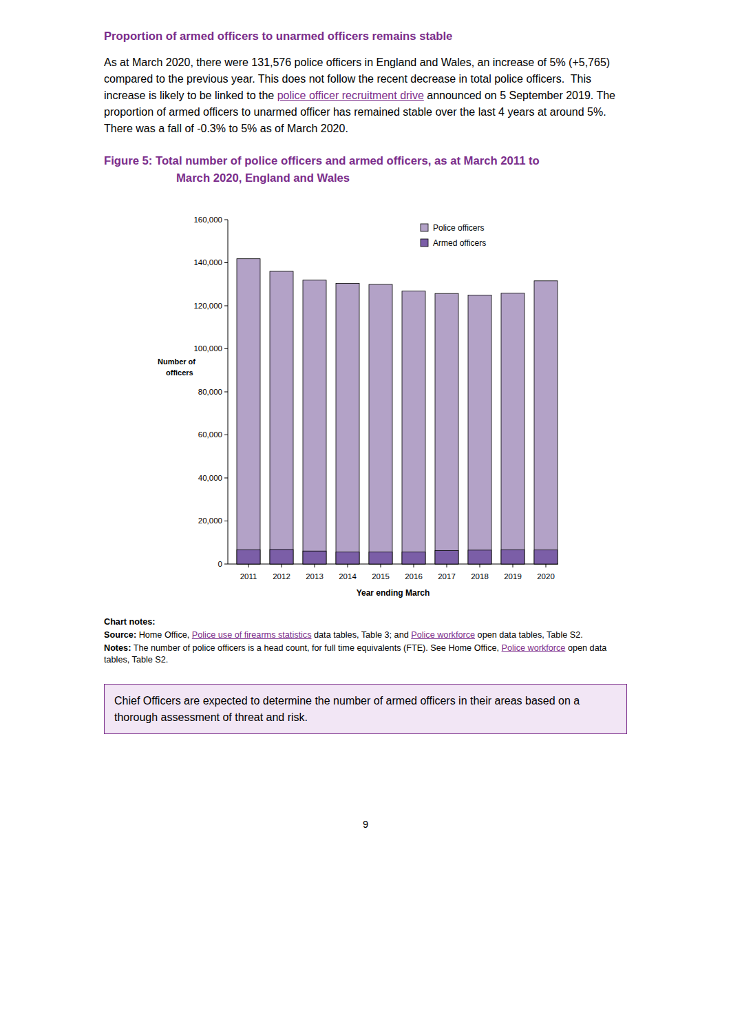Proportion of armed officers to unarmed officers remains stable
As at March 2020, there were 131,576 police officers in England and Wales, an increase of 5% (+5,765) compared to the previous year. This does not follow the recent decrease in total police officers. This increase is likely to be linked to the police officer recruitment drive announced on 5 September 2019. The proportion of armed officers to unarmed officer has remained stable over the last 4 years at around 5%. There was a fall of -0.3% to 5% as of March 2020.
Figure 5: Total number of police officers and armed officers, as at March 2011 to March 2020, England and Wales
Number of officers 160,000 140,000 120,000 100,000 80,000 60,000 40,000 20,000 0 2011 2012 2013 2014 2015 2016 2017 2018 2019 2020 Year ending March Police officers Armed officers
Chart notes:
Source: Home Office, Police use of firearms statistics data tables, Table 3; and Police workforce open data tables, Table S2.
Notes: The number of police officers is a head count, for full time equivalents (FTE). See Home Office, Police workforce open data tables, Table S2.
Chief Officers are expected to determine the number of armed officers in their areas based on a thorough assessment of threat and risk.
9